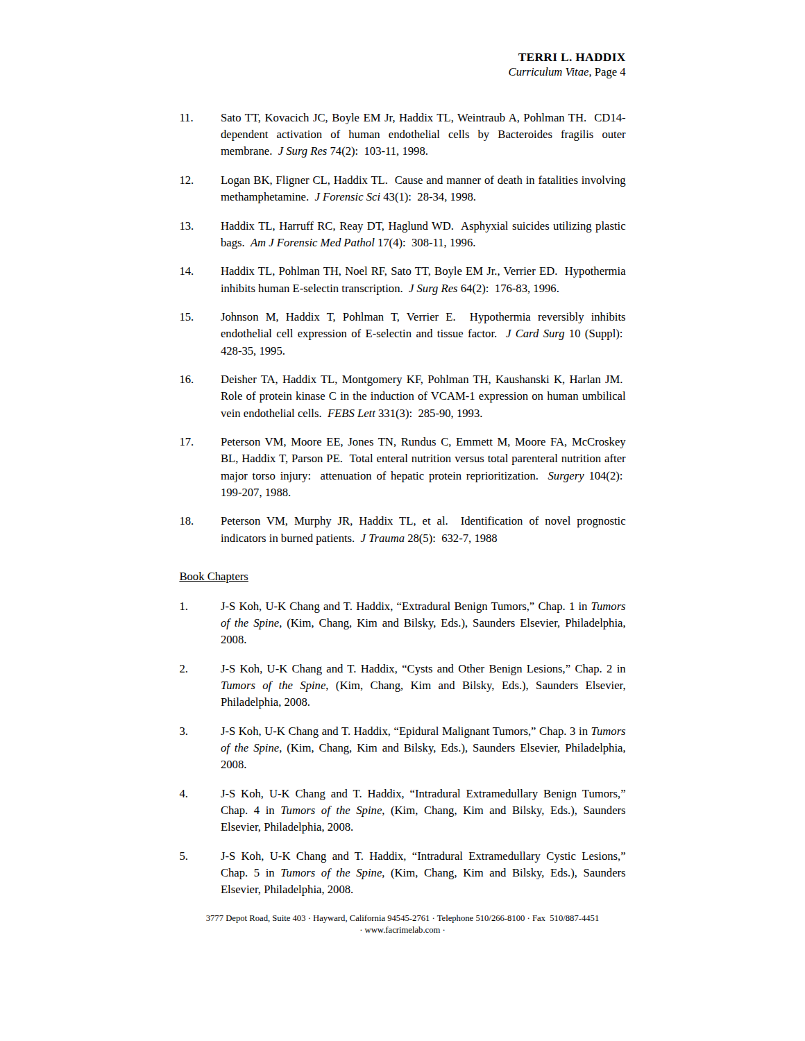TERRI L. HADDIX
Curriculum Vitae, Page 4
11. Sato TT, Kovacich JC, Boyle EM Jr, Haddix TL, Weintraub A, Pohlman TH. CD14-dependent activation of human endothelial cells by Bacteroides fragilis outer membrane. J Surg Res 74(2): 103-11, 1998.
12. Logan BK, Fligner CL, Haddix TL. Cause and manner of death in fatalities involving methamphetamine. J Forensic Sci 43(1): 28-34, 1998.
13. Haddix TL, Harruff RC, Reay DT, Haglund WD. Asphyxial suicides utilizing plastic bags. Am J Forensic Med Pathol 17(4): 308-11, 1996.
14. Haddix TL, Pohlman TH, Noel RF, Sato TT, Boyle EM Jr., Verrier ED. Hypothermia inhibits human E-selectin transcription. J Surg Res 64(2): 176-83, 1996.
15. Johnson M, Haddix T, Pohlman T, Verrier E. Hypothermia reversibly inhibits endothelial cell expression of E-selectin and tissue factor. J Card Surg 10 (Suppl): 428-35, 1995.
16. Deisher TA, Haddix TL, Montgomery KF, Pohlman TH, Kaushanski K, Harlan JM. Role of protein kinase C in the induction of VCAM-1 expression on human umbilical vein endothelial cells. FEBS Lett 331(3): 285-90, 1993.
17. Peterson VM, Moore EE, Jones TN, Rundus C, Emmett M, Moore FA, McCroskey BL, Haddix T, Parson PE. Total enteral nutrition versus total parenteral nutrition after major torso injury: attenuation of hepatic protein reprioritization. Surgery 104(2): 199-207, 1988.
18. Peterson VM, Murphy JR, Haddix TL, et al. Identification of novel prognostic indicators in burned patients. J Trauma 28(5): 632-7, 1988
Book Chapters
1. J-S Koh, U-K Chang and T. Haddix, “Extradural Benign Tumors,” Chap. 1 in Tumors of the Spine, (Kim, Chang, Kim and Bilsky, Eds.), Saunders Elsevier, Philadelphia, 2008.
2. J-S Koh, U-K Chang and T. Haddix, “Cysts and Other Benign Lesions,” Chap. 2 in Tumors of the Spine, (Kim, Chang, Kim and Bilsky, Eds.), Saunders Elsevier, Philadelphia, 2008.
3. J-S Koh, U-K Chang and T. Haddix, “Epidural Malignant Tumors,” Chap. 3 in Tumors of the Spine, (Kim, Chang, Kim and Bilsky, Eds.), Saunders Elsevier, Philadelphia, 2008.
4. J-S Koh, U-K Chang and T. Haddix, “Intradural Extramedullary Benign Tumors,” Chap. 4 in Tumors of the Spine, (Kim, Chang, Kim and Bilsky, Eds.), Saunders Elsevier, Philadelphia, 2008.
5. J-S Koh, U-K Chang and T. Haddix, “Intradural Extramedullary Cystic Lesions,” Chap. 5 in Tumors of the Spine, (Kim, Chang, Kim and Bilsky, Eds.), Saunders Elsevier, Philadelphia, 2008.
3777 Depot Road, Suite 403 · Hayward, California 94545-2761 · Telephone 510/266-8100 · Fax 510/887-4451
· www.facrimelab.com ·